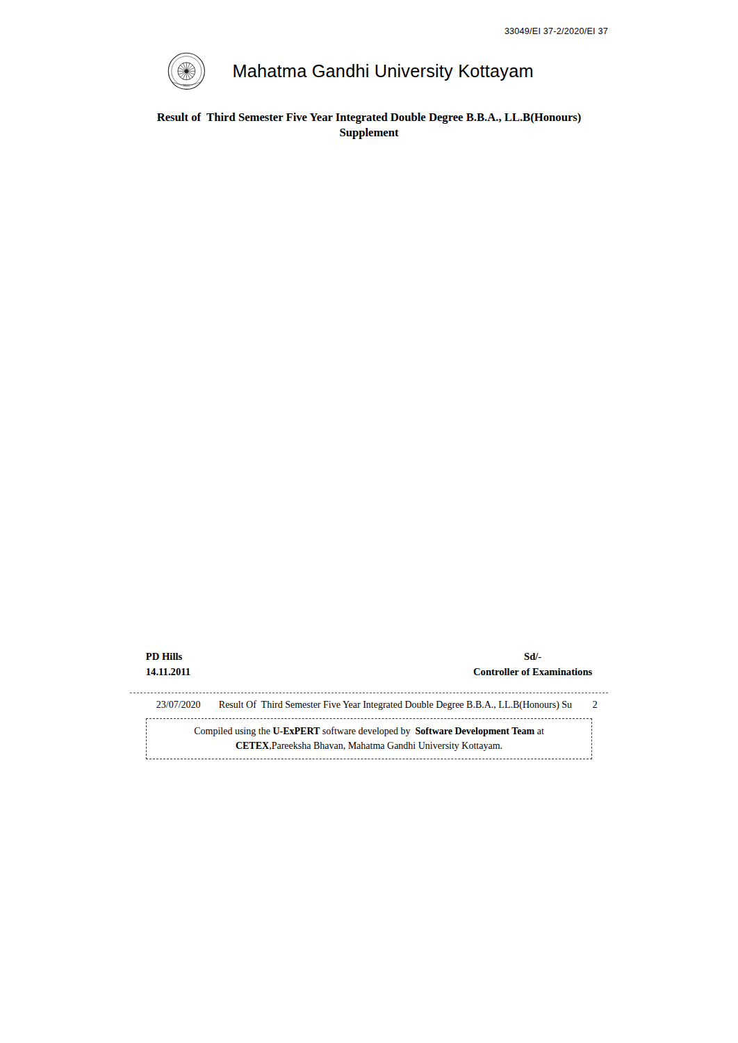33049/EI 37-2/2020/EI 37
MGU
Mahatma Gandhi University Kottayam
Result of Third Semester Five Year Integrated Double Degree B.B.A., LL.B(Honours) Supplement
PD Hills
14.11.2011
Sd/-
Controller of Examinations
23/07/2020 Result Of Third Semester Five Year Integrated Double Degree B.B.A., LL.B(Honours) Su
2
Compiled using the U-ExPERT software developed by Software Development Team at
CETEX,Pareeksha Bhavan, Mahatma Gandhi University Kottayam.